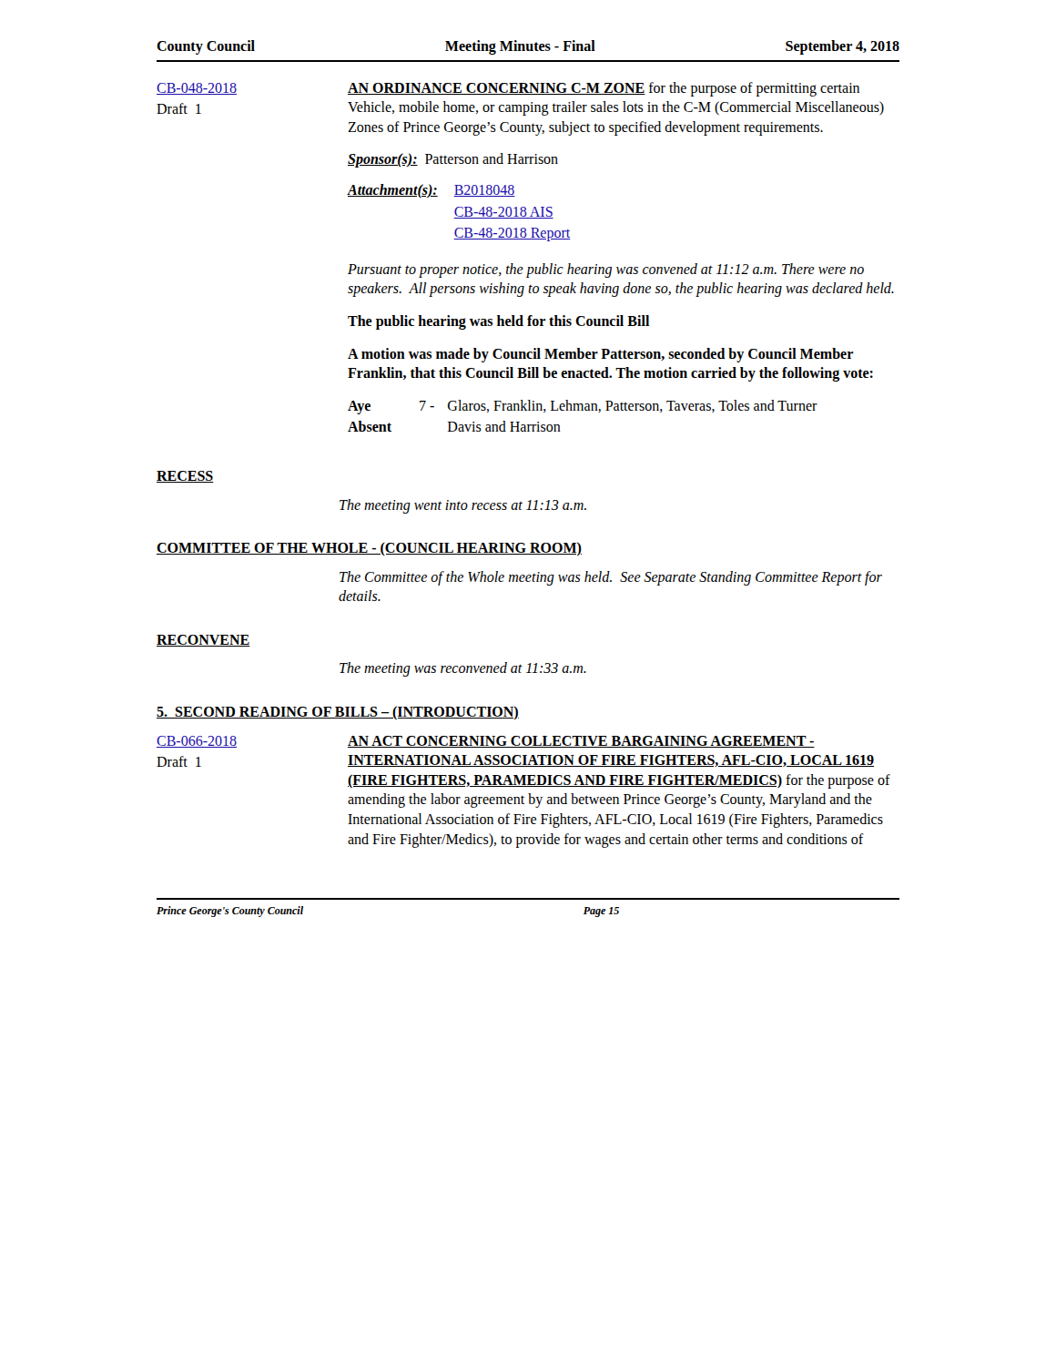County Council
Meeting Minutes - Final
September 4, 2018
CB-048-2018
Draft 1
AN ORDINANCE CONCERNING C-M ZONE for the purpose of permitting certain Vehicle, mobile home, or camping trailer sales lots in the C-M (Commercial Miscellaneous) Zones of Prince George’s County, subject to specified development requirements.
Sponsor(s): Patterson and Harrison
Attachment(s):
B2018048
CB-48-2018 AIS
CB-48-2018 Report
Pursuant to proper notice, the public hearing was convened at 11:12 a.m. There were no speakers. All persons wishing to speak having done so, the public hearing was declared held.
The public hearing was held for this Council Bill
A motion was made by Council Member Patterson, seconded by Council Member Franklin, that this Council Bill be enacted. The motion carried by the following vote:
| Aye | 7 - | Glaros, Franklin, Lehman, Patterson, Taveras, Toles and Turner |
| Absent | | Davis and Harrison |
RECESS
The meeting went into recess at 11:13 a.m.
COMMITTEE OF THE WHOLE - (COUNCIL HEARING ROOM)
The Committee of the Whole meeting was held. See Separate Standing Committee Report for details.
RECONVENE
The meeting was reconvened at 11:33 a.m.
5. SECOND READING OF BILLS – (INTRODUCTION)
CB-066-2018
Draft 1
AN ACT CONCERNING COLLECTIVE BARGAINING AGREEMENT - INTERNATIONAL ASSOCIATION OF FIRE FIGHTERS, AFL-CIO, LOCAL 1619 (FIRE FIGHTERS, PARAMEDICS AND FIRE FIGHTER/MEDICS) for the purpose of amending the labor agreement by and between Prince George’s County, Maryland and the International Association of Fire Fighters, AFL-CIO, Local 1619 (Fire Fighters, Paramedics and Fire Fighter/Medics), to provide for wages and certain other terms and conditions of
Prince George's County Council
Page 15